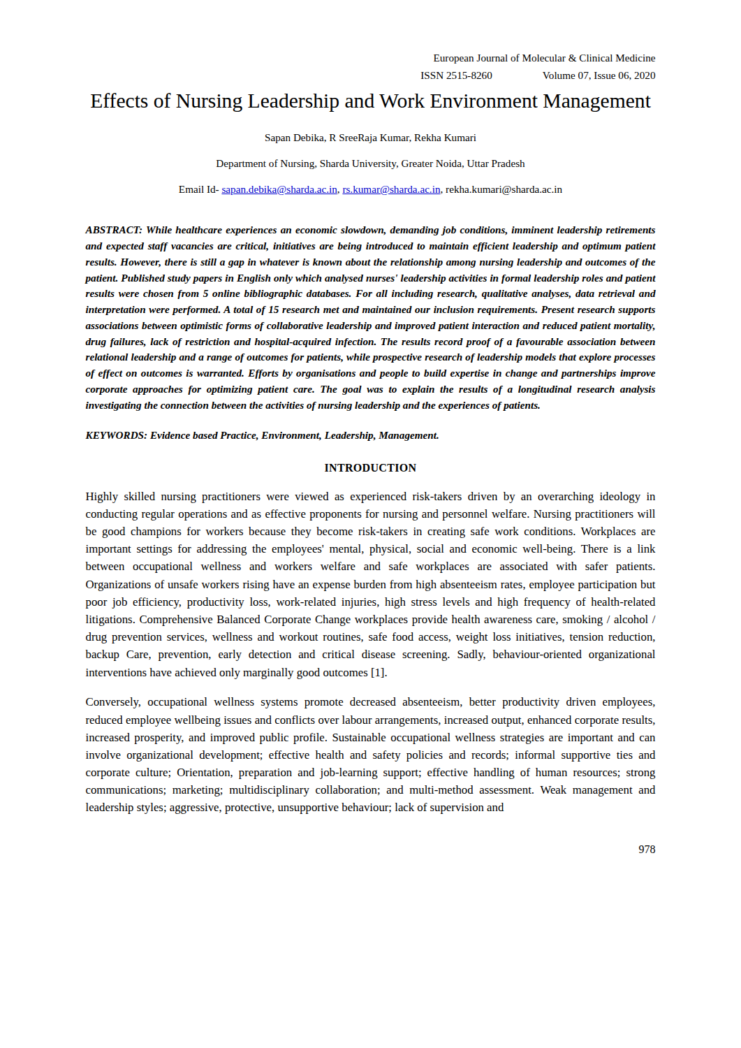European Journal of Molecular & Clinical Medicine
ISSN 2515-8260 Volume 07, Issue 06, 2020
Effects of Nursing Leadership and Work Environment Management
Sapan Debika, R SreeRaja Kumar, Rekha Kumari
Department of Nursing, Sharda University, Greater Noida, Uttar Pradesh
Email Id- sapan.debika@sharda.ac.in, rs.kumar@sharda.ac.in, rekha.kumari@sharda.ac.in
ABSTRACT: While healthcare experiences an economic slowdown, demanding job conditions, imminent leadership retirements and expected staff vacancies are critical, initiatives are being introduced to maintain efficient leadership and optimum patient results. However, there is still a gap in whatever is known about the relationship among nursing leadership and outcomes of the patient. Published study papers in English only which analysed nurses' leadership activities in formal leadership roles and patient results were chosen from 5 online bibliographic databases. For all including research, qualitative analyses, data retrieval and interpretation were performed. A total of 15 research met and maintained our inclusion requirements. Present research supports associations between optimistic forms of collaborative leadership and improved patient interaction and reduced patient mortality, drug failures, lack of restriction and hospital-acquired infection. The results record proof of a favourable association between relational leadership and a range of outcomes for patients, while prospective research of leadership models that explore processes of effect on outcomes is warranted. Efforts by organisations and people to build expertise in change and partnerships improve corporate approaches for optimizing patient care. The goal was to explain the results of a longitudinal research analysis investigating the connection between the activities of nursing leadership and the experiences of patients.
KEYWORDS: Evidence based Practice, Environment, Leadership, Management.
INTRODUCTION
Highly skilled nursing practitioners were viewed as experienced risk-takers driven by an overarching ideology in conducting regular operations and as effective proponents for nursing and personnel welfare. Nursing practitioners will be good champions for workers because they become risk-takers in creating safe work conditions. Workplaces are important settings for addressing the employees' mental, physical, social and economic well-being. There is a link between occupational wellness and workers welfare and safe workplaces are associated with safer patients. Organizations of unsafe workers rising have an expense burden from high absenteeism rates, employee participation but poor job efficiency, productivity loss, work-related injuries, high stress levels and high frequency of health-related litigations. Comprehensive Balanced Corporate Change workplaces provide health awareness care, smoking / alcohol / drug prevention services, wellness and workout routines, safe food access, weight loss initiatives, tension reduction, backup Care, prevention, early detection and critical disease screening. Sadly, behaviour-oriented organizational interventions have achieved only marginally good outcomes [1].
Conversely, occupational wellness systems promote decreased absenteeism, better productivity driven employees, reduced employee wellbeing issues and conflicts over labour arrangements, increased output, enhanced corporate results, increased prosperity, and improved public profile. Sustainable occupational wellness strategies are important and can involve organizational development; effective health and safety policies and records; informal supportive ties and corporate culture; Orientation, preparation and job-learning support; effective handling of human resources; strong communications; marketing; multidisciplinary collaboration; and multi-method assessment. Weak management and leadership styles; aggressive, protective, unsupportive behaviour; lack of supervision and
978